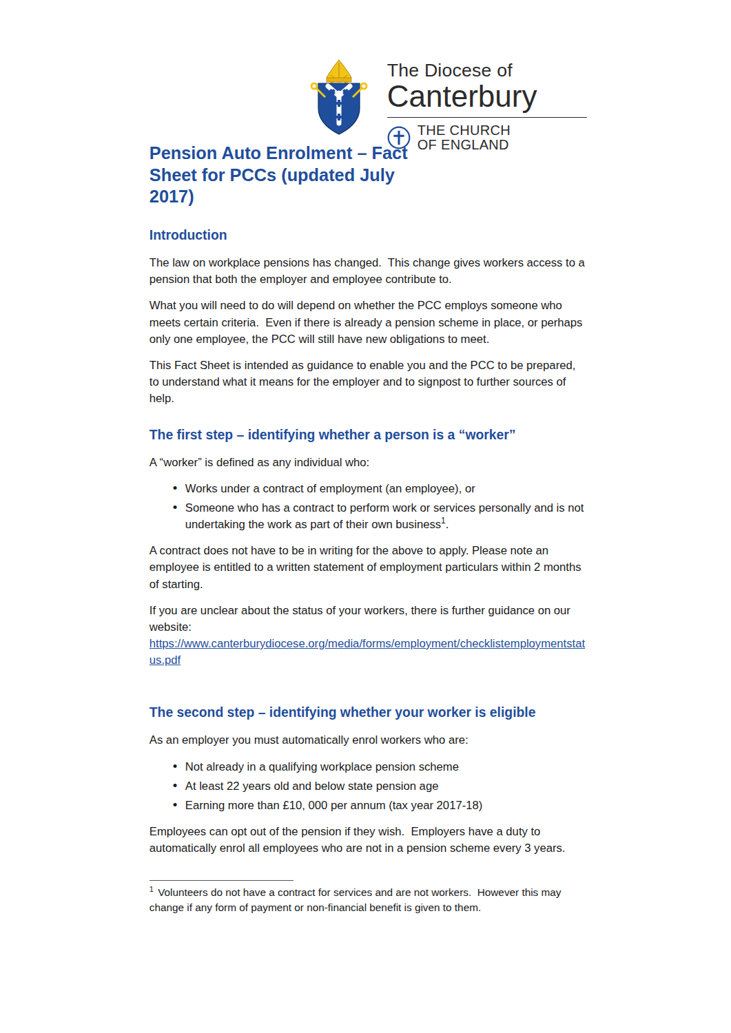The Diocese of
Canterbury
THE CHURCH
OF ENGLAND
Pension Auto Enrolment – Fact Sheet for PCCs (updated July 2017)
Introduction
The law on workplace pensions has changed. This change gives workers access to a pension that both the employer and employee contribute to.
What you will need to do will depend on whether the PCC employs someone who meets certain criteria. Even if there is already a pension scheme in place, or perhaps only one employee, the PCC will still have new obligations to meet.
This Fact Sheet is intended as guidance to enable you and the PCC to be prepared, to understand what it means for the employer and to signpost to further sources of help.
The first step – identifying whether a person is a “worker”
A “worker” is defined as any individual who:
Works under a contract of employment (an employee), or
Someone who has a contract to perform work or services personally and is not undertaking the work as part of their own business1.
A contract does not have to be in writing for the above to apply. Please note an employee is entitled to a written statement of employment particulars within 2 months of starting.
If you are unclear about the status of your workers, there is further guidance on our website:
https://www.canterburydiocese.org/media/forms/employment/checklistemploymentstatus.pdf
The second step – identifying whether your worker is eligible
As an employer you must automatically enrol workers who are:
Not already in a qualifying workplace pension scheme
At least 22 years old and below state pension age
Earning more than £10, 000 per annum (tax year 2017-18)
Employees can opt out of the pension if they wish. Employers have a duty to automatically enrol all employees who are not in a pension scheme every 3 years.
1 Volunteers do not have a contract for services and are not workers. However this may change if any form of payment or non-financial benefit is given to them.